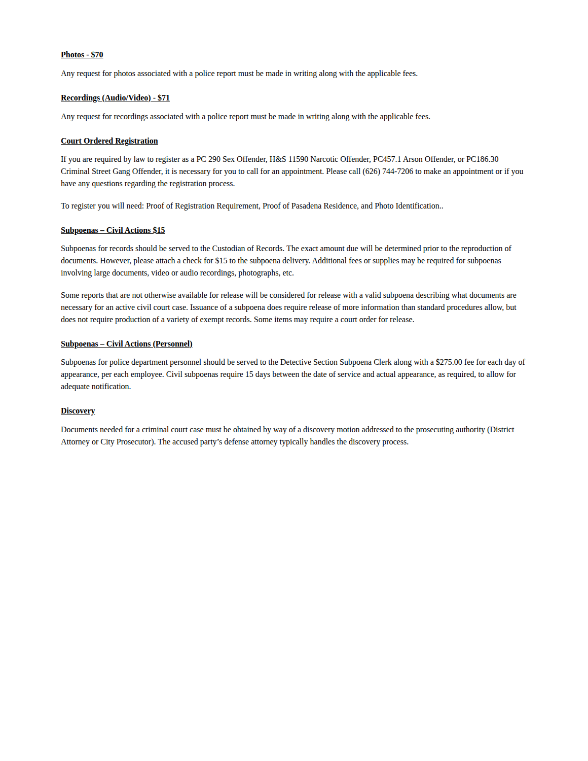Photos - $70
Any request for photos associated with a police report must be made in writing along with the applicable fees.
Recordings (Audio/Video) - $71
Any request for recordings associated with a police report must be made in writing along with the applicable fees.
Court Ordered Registration
If you are required by law to register as a PC 290 Sex Offender, H&S 11590 Narcotic Offender, PC457.1 Arson Offender, or PC186.30 Criminal Street Gang Offender, it is necessary for you to call for an appointment. Please call (626) 744-7206 to make an appointment or if you have any questions regarding the registration process.
To register you will need: Proof of Registration Requirement, Proof of Pasadena Residence, and Photo Identification..
Subpoenas – Civil Actions $15
Subpoenas for records should be served to the Custodian of Records. The exact amount due will be determined prior to the reproduction of documents. However, please attach a check for $15 to the subpoena delivery. Additional fees or supplies may be required for subpoenas involving large documents, video or audio recordings, photographs, etc.
Some reports that are not otherwise available for release will be considered for release with a valid subpoena describing what documents are necessary for an active civil court case. Issuance of a subpoena does require release of more information than standard procedures allow, but does not require production of a variety of exempt records. Some items may require a court order for release.
Subpoenas – Civil Actions (Personnel)
Subpoenas for police department personnel should be served to the Detective Section Subpoena Clerk along with a $275.00 fee for each day of appearance, per each employee. Civil subpoenas require 15 days between the date of service and actual appearance, as required, to allow for adequate notification.
Discovery
Documents needed for a criminal court case must be obtained by way of a discovery motion addressed to the prosecuting authority (District Attorney or City Prosecutor). The accused party’s defense attorney typically handles the discovery process.